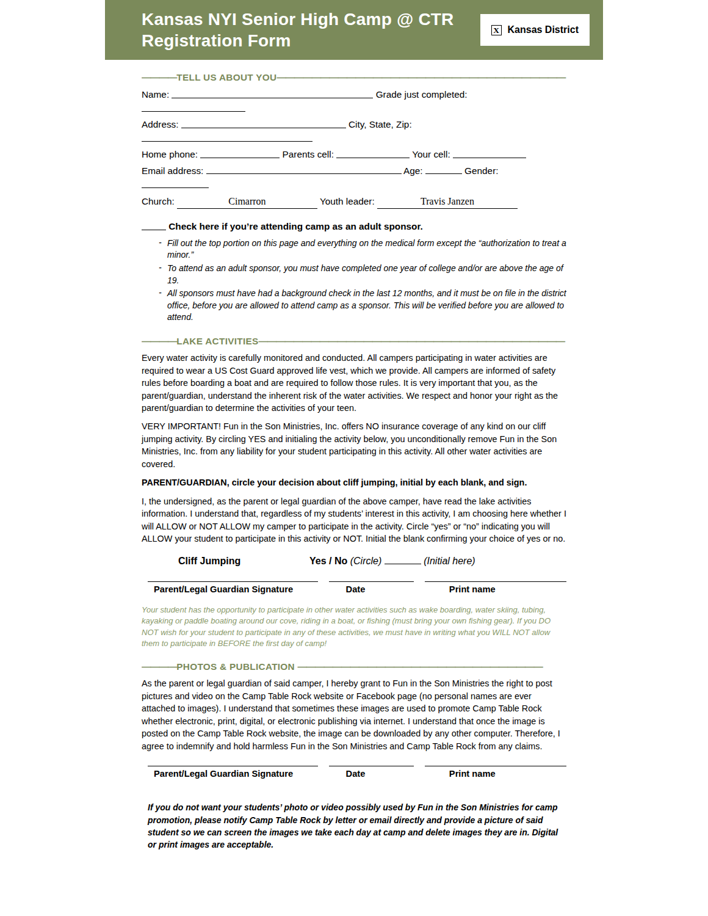Kansas NYI Senior High Camp @ CTR
Registration Form
X Kansas District
————TELL US ABOUT YOU—————————————————————————————————
Name: Grade just completed:
Address: City, State, Zip:
Home phone: Parents cell: Your cell:
Email address: Age: Gender:
Church: Cimarron Youth leader: Travis Janzen
Check here if you’re attending camp as an adult sponsor.
Fill out the top portion on this page and everything on the medical form except the “authorization to treat a minor.”
To attend as an adult sponsor, you must have completed one year of college and/or are above the age of 19.
All sponsors must have had a background check in the last 12 months, and it must be on file in the district office, before you are allowed to attend camp as a sponsor. This will be verified before you are allowed to attend.
————LAKE ACTIVITIES———————————————————————————————————
Every water activity is carefully monitored and conducted. All campers participating in water activities are required to wear a US Cost Guard approved life vest, which we provide. All campers are informed of safety rules before boarding a boat and are required to follow those rules. It is very important that you, as the parent/guardian, understand the inherent risk of the water activities. We respect and honor your right as the parent/guardian to determine the activities of your teen.
VERY IMPORTANT! Fun in the Son Ministries, Inc. offers NO insurance coverage of any kind on our cliff jumping activity. By circling YES and initialing the activity below, you unconditionally remove Fun in the Son Ministries, Inc. from any liability for your student participating in this activity. All other water activities are covered.
PARENT/GUARDIAN, circle your decision about cliff jumping, initial by each blank, and sign.
I, the undersigned, as the parent or legal guardian of the above camper, have read the lake activities information. I understand that, regardless of my students’ interest in this activity, I am choosing here whether I will ALLOW or NOT ALLOW my camper to participate in the activity. Circle “yes” or “no” indicating you will ALLOW your student to participate in this activity or NOT. Initial the blank confirming your choice of yes or no.
Cliff Jumping Yes / No (Circle) (Initial here)
Parent/Legal Guardian Signature
Date
Print name
Your student has the opportunity to participate in other water activities such as wake boarding, water skiing, tubing, kayaking or paddle boating around our cove, riding in a boat, or fishing (must bring your own fishing gear). If you DO NOT wish for your student to participate in any of these activities, we must have in writing what you WILL NOT allow them to participate in BEFORE the first day of camp!
————PHOTOS & PUBLICATION ————————————————————————————
As the parent or legal guardian of said camper, I hereby grant to Fun in the Son Ministries the right to post pictures and video on the Camp Table Rock website or Facebook page (no personal names are ever attached to images). I understand that sometimes these images are used to promote Camp Table Rock whether electronic, print, digital, or electronic publishing via internet. I understand that once the image is posted on the Camp Table Rock website, the image can be downloaded by any other computer. Therefore, I agree to indemnify and hold harmless Fun in the Son Ministries and Camp Table Rock from any claims.
Parent/Legal Guardian Signature
Date
Print name
If you do not want your students’ photo or video possibly used by Fun in the Son Ministries for camp promotion, please notify Camp Table Rock by letter or email directly and provide a picture of said student so we can screen the images we take each day at camp and delete images they are in. Digital or print images are acceptable.